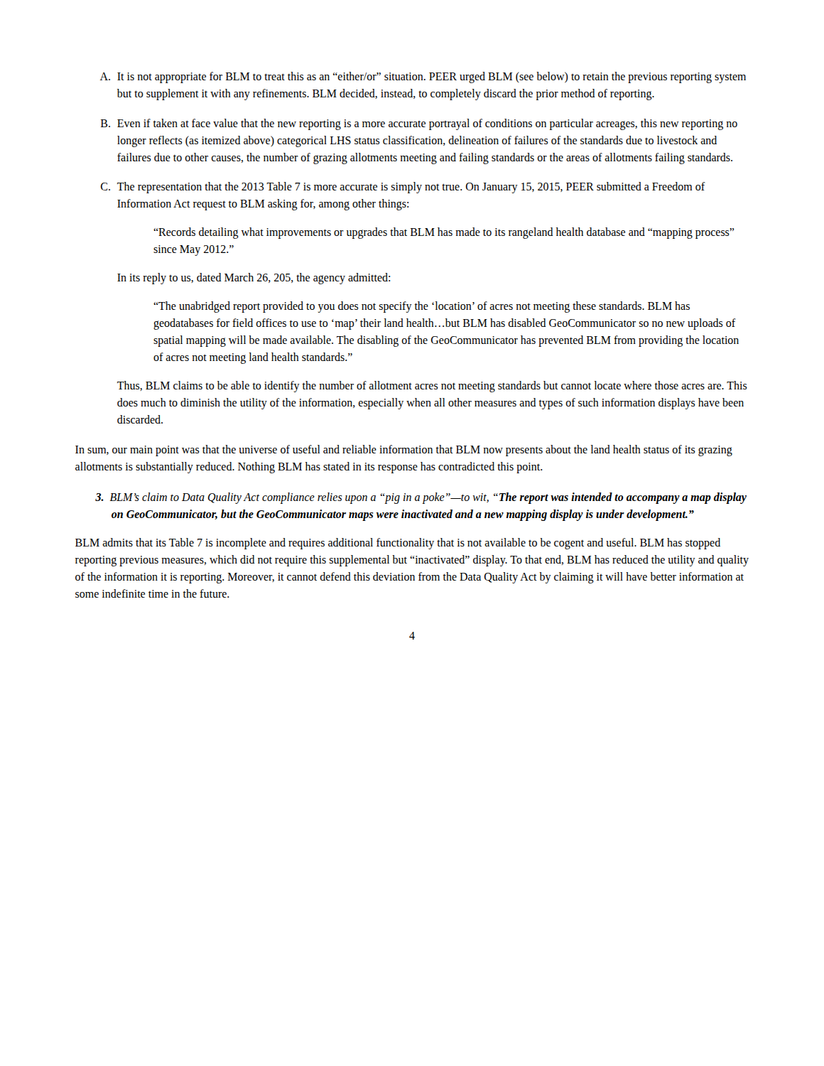It is not appropriate for BLM to treat this as an “either/or” situation. PEER urged BLM (see below) to retain the previous reporting system but to supplement it with any refinements. BLM decided, instead, to completely discard the prior method of reporting.
Even if taken at face value that the new reporting is a more accurate portrayal of conditions on particular acreages, this new reporting no longer reflects (as itemized above) categorical LHS status classification, delineation of failures of the standards due to livestock and failures due to other causes, the number of grazing allotments meeting and failing standards or the areas of allotments failing standards.
The representation that the 2013 Table 7 is more accurate is simply not true. On January 15, 2015, PEER submitted a Freedom of Information Act request to BLM asking for, among other things:
“Records detailing what improvements or upgrades that BLM has made to its rangeland health database and “mapping process” since May 2012.”
In its reply to us, dated March 26, 205, the agency admitted:
“The unabridged report provided to you does not specify the ‘location’ of acres not meeting these standards. BLM has geodatabases for field offices to use to ‘map’ their land health…but BLM has disabled GeoCommunicator so no new uploads of spatial mapping will be made available. The disabling of the GeoCommunicator has prevented BLM from providing the location of acres not meeting land health standards.”
Thus, BLM claims to be able to identify the number of allotment acres not meeting standards but cannot locate where those acres are. This does much to diminish the utility of the information, especially when all other measures and types of such information displays have been discarded.
In sum, our main point was that the universe of useful and reliable information that BLM now presents about the land health status of its grazing allotments is substantially reduced. Nothing BLM has stated in its response has contradicted this point.
3. BLM’s claim to Data Quality Act compliance relies upon a “pig in a poke”—to wit, “The report was intended to accompany a map display on GeoCommunicator, but the GeoCommunicator maps were inactivated and a new mapping display is under development.”
BLM admits that its Table 7 is incomplete and requires additional functionality that is not available to be cogent and useful. BLM has stopped reporting previous measures, which did not require this supplemental but “inactivated” display. To that end, BLM has reduced the utility and quality of the information it is reporting. Moreover, it cannot defend this deviation from the Data Quality Act by claiming it will have better information at some indefinite time in the future.
4